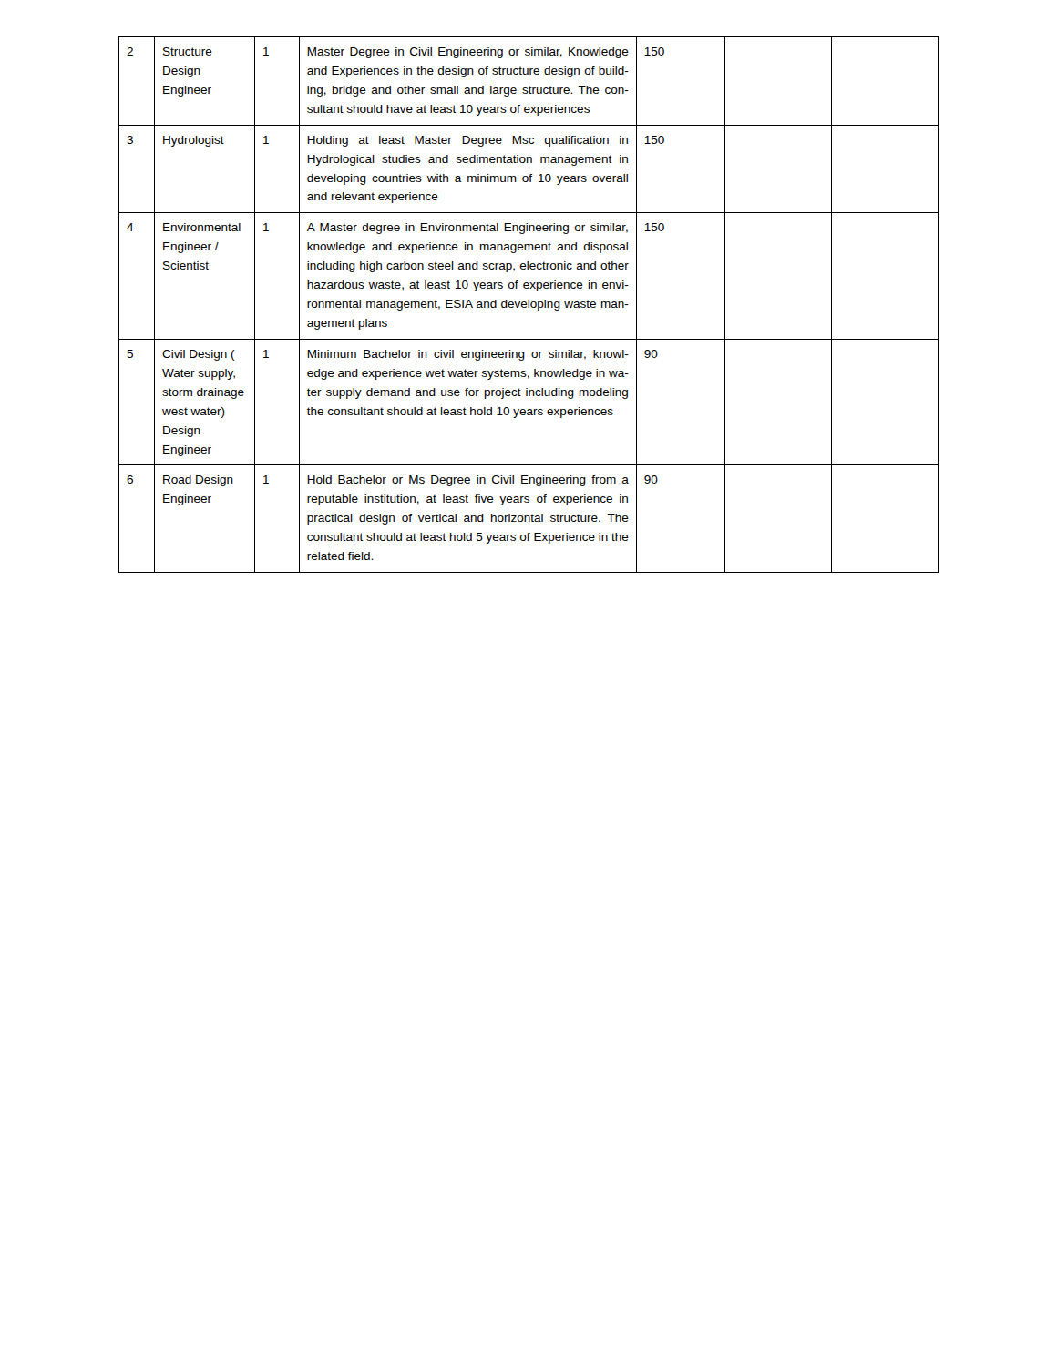| 2 | Structure Design Engineer | 1 | Master Degree in Civil Engineering or similar, Knowledge and Experiences in the design of structure design of building, bridge and other small and large structure. The consultant should have at least 10 years of experiences | 150 | | |
| 3 | Hydrologist | 1 | Holding at least Master Degree Msc qualification in Hydrological studies and sedimentation management in developing countries with a minimum of 10 years overall and relevant experience | 150 | | |
| 4 | Environmental Engineer / Scientist | 1 | A Master degree in Environmental Engineering or similar, knowledge and experience in management and disposal including high carbon steel and scrap, electronic and other hazardous waste, at least 10 years of experience in environmental management, ESIA and developing waste management plans | 150 | | |
| 5 | Civil Design ( Water supply, storm drainage west water) Design Engineer | 1 | Minimum Bachelor in civil engineering or similar, knowledge and experience wet water systems, knowledge in water supply demand and use for project including modeling the consultant should at least hold 10 years experiences | 90 | | |
| 6 | Road Design Engineer | 1 | Hold Bachelor or Ms Degree in Civil Engineering from a reputable institution, at least five years of experience in practical design of vertical and horizontal structure. The consultant should at least hold 5 years of Experience in the related field. | 90 | | |